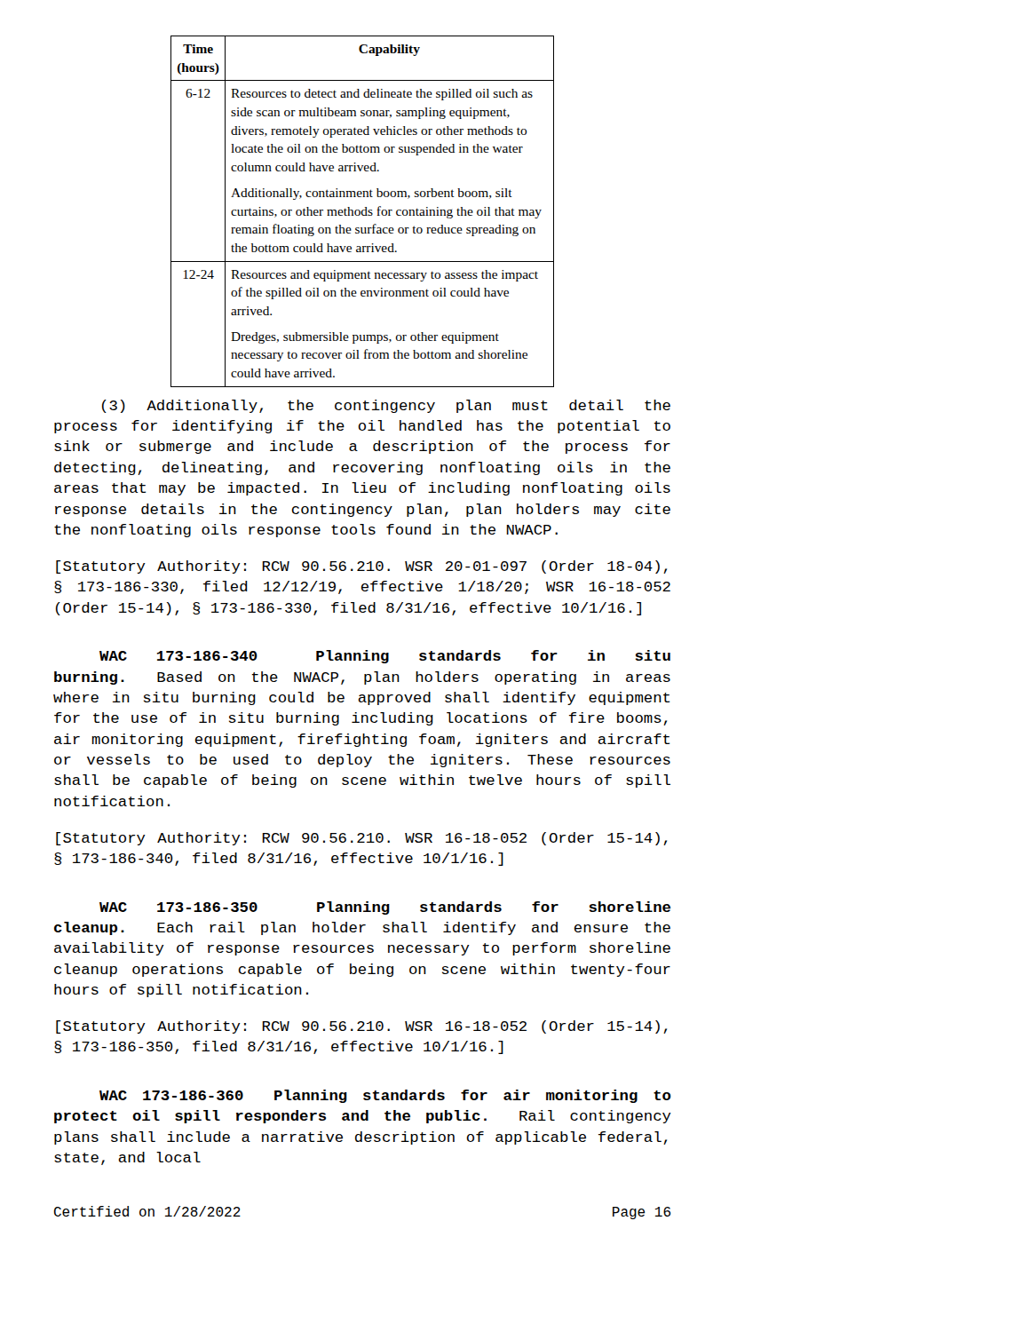| Time (hours) | Capability |
| --- | --- |
| 6-12 | Resources to detect and delineate the spilled oil such as side scan or multibeam sonar, sampling equipment, divers, remotely operated vehicles or other methods to locate the oil on the bottom or suspended in the water column could have arrived. Additionally, containment boom, sorbent boom, silt curtains, or other methods for containing the oil that may remain floating on the surface or to reduce spreading on the bottom could have arrived. |
| 12-24 | Resources and equipment necessary to assess the impact of the spilled oil on the environment oil could have arrived. Dredges, submersible pumps, or other equipment necessary to recover oil from the bottom and shoreline could have arrived. |
(3) Additionally, the contingency plan must detail the process for identifying if the oil handled has the potential to sink or submerge and include a description of the process for detecting, delineating, and recovering nonfloating oils in the areas that may be impacted. In lieu of including nonfloating oils response details in the contingency plan, plan holders may cite the nonfloating oils response tools found in the NWACP.
[Statutory Authority: RCW 90.56.210. WSR 20-01-097 (Order 18-04), § 173-186-330, filed 12/12/19, effective 1/18/20; WSR 16-18-052 (Order 15-14), § 173-186-330, filed 8/31/16, effective 10/1/16.]
WAC 173-186-340 Planning standards for in situ burning. Based on the NWACP, plan holders operating in areas where in situ burning could be approved shall identify equipment for the use of in situ burning including locations of fire booms, air monitoring equipment, firefighting foam, igniters and aircraft or vessels to be used to deploy the igniters. These resources shall be capable of being on scene within twelve hours of spill notification.
[Statutory Authority: RCW 90.56.210. WSR 16-18-052 (Order 15-14), § 173-186-340, filed 8/31/16, effective 10/1/16.]
WAC 173-186-350 Planning standards for shoreline cleanup. Each rail plan holder shall identify and ensure the availability of response resources necessary to perform shoreline cleanup operations capable of being on scene within twenty-four hours of spill notification.
[Statutory Authority: RCW 90.56.210. WSR 16-18-052 (Order 15-14), § 173-186-350, filed 8/31/16, effective 10/1/16.]
WAC 173-186-360 Planning standards for air monitoring to protect oil spill responders and the public. Rail contingency plans shall include a narrative description of applicable federal, state, and local
Certified on 1/28/2022 Page 16